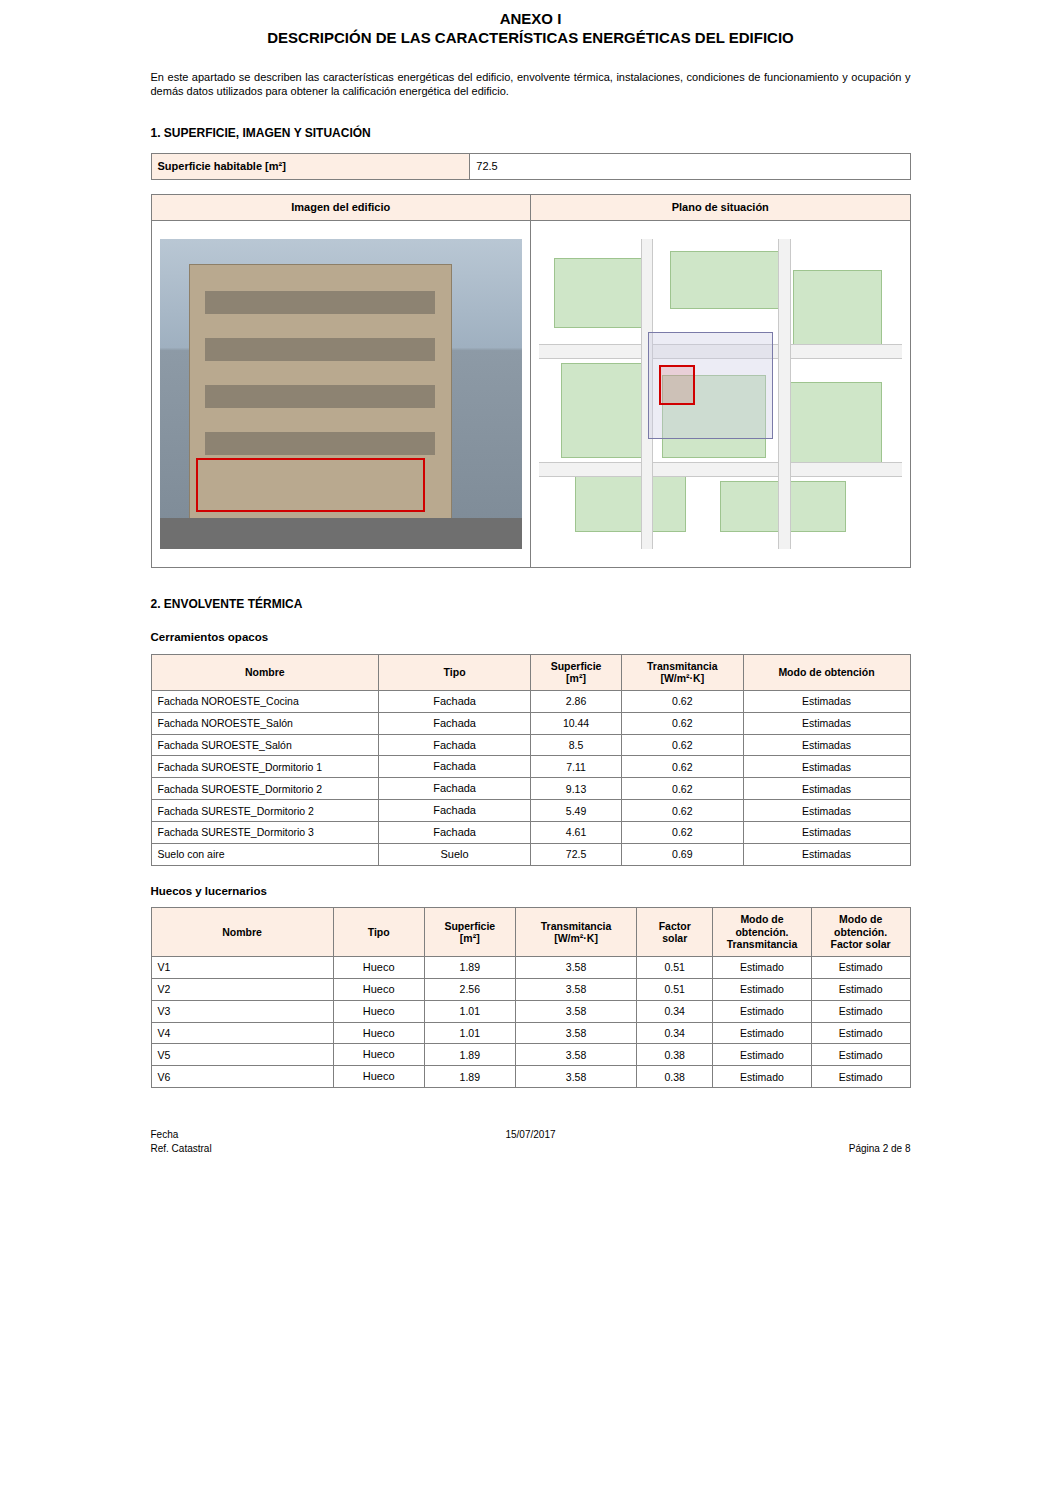ANEXO I DESCRIPCIÓN DE LAS CARACTERÍSTICAS ENERGÉTICAS DEL EDIFICIO
En este apartado se describen las características energéticas del edificio, envolvente térmica, instalaciones, condiciones de funcionamiento y ocupación y demás datos utilizados para obtener la calificación energética del edificio.
1. SUPERFICIE, IMAGEN Y SITUACIÓN
| Superficie habitable [m²] | 72.5 |
| Imagen del edificio | Plano de situación |
| --- | --- |
2. ENVOLVENTE TÉRMICA
Cerramientos opacos
| Nombre | Tipo | Superficie [m²] | Transmitancia [W/m²·K] | Modo de obtención |
| --- | --- | --- | --- | --- |
| Fachada NOROESTE_Cocina | Fachada | 2.86 | 0.62 | Estimadas |
| Fachada NOROESTE_Salón | Fachada | 10.44 | 0.62 | Estimadas |
| Fachada SUROESTE_Salón | Fachada | 8.5 | 0.62 | Estimadas |
| Fachada SUROESTE_Dormitorio 1 | Fachada | 7.11 | 0.62 | Estimadas |
| Fachada SUROESTE_Dormitorio 2 | Fachada | 9.13 | 0.62 | Estimadas |
| Fachada SURESTE_Dormitorio 2 | Fachada | 5.49 | 0.62 | Estimadas |
| Fachada SURESTE_Dormitorio 3 | Fachada | 4.61 | 0.62 | Estimadas |
| Suelo con aire | Suelo | 72.5 | 0.69 | Estimadas |
Huecos y lucernarios
| Nombre | Tipo | Superficie [m²] | Transmitancia [W/m²·K] | Factor solar | Modo de obtención. Transmitancia | Modo de obtención. Factor solar |
| --- | --- | --- | --- | --- | --- | --- |
| V1 | Hueco | 1.89 | 3.58 | 0.51 | Estimado | Estimado |
| V2 | Hueco | 2.56 | 3.58 | 0.51 | Estimado | Estimado |
| V3 | Hueco | 1.01 | 3.58 | 0.34 | Estimado | Estimado |
| V4 | Hueco | 1.01 | 3.58 | 0.34 | Estimado | Estimado |
| V5 | Hueco | 1.89 | 3.58 | 0.38 | Estimado | Estimado |
| V6 | Hueco | 1.89 | 3.58 | 0.38 | Estimado | Estimado |
Fecha
Ref. Catastral
15/07/2017
Página 2 de 8